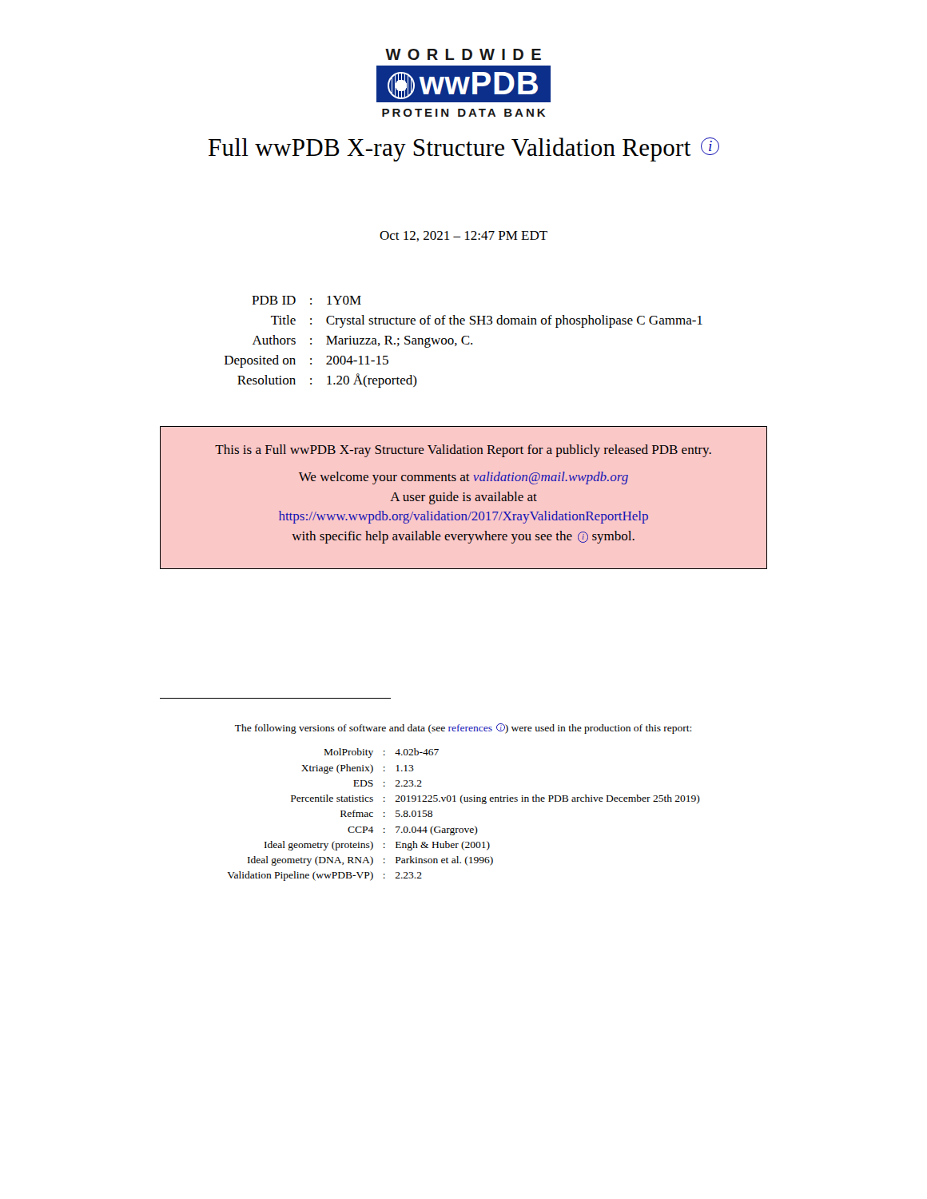WORLDWIDE
wwPDB
PROTEIN DATA BANK
Full wwPDB X-ray Structure Validation Report i
Oct 12, 2021 – 12:47 PM EDT
| PDB ID | : | 1Y0M |
| Title | : | Crystal structure of of the SH3 domain of phospholipase C Gamma-1 |
| Authors | : | Mariuzza, R.; Sangwoo, C. |
| Deposited on | : | 2004-11-15 |
| Resolution | : | 1.20 Å(reported) |
This is a Full wwPDB X-ray Structure Validation Report for a publicly released PDB entry.
We welcome your comments at validation@mail.wwpdb.org
A user guide is available at
https://www.wwpdb.org/validation/2017/XrayValidationReportHelp
with specific help available everywhere you see the i symbol.
The following versions of software and data (see references i) were used in the production of this report:
| MolProbity | : | 4.02b-467 |
| Xtriage (Phenix) | : | 1.13 |
| EDS | : | 2.23.2 |
| Percentile statistics | : | 20191225.v01 (using entries in the PDB archive December 25th 2019) |
| Refmac | : | 5.8.0158 |
| CCP4 | : | 7.0.044 (Gargrove) |
| Ideal geometry (proteins) | : | Engh & Huber (2001) |
| Ideal geometry (DNA, RNA) | : | Parkinson et al. (1996) |
| Validation Pipeline (wwPDB-VP) | : | 2.23.2 |